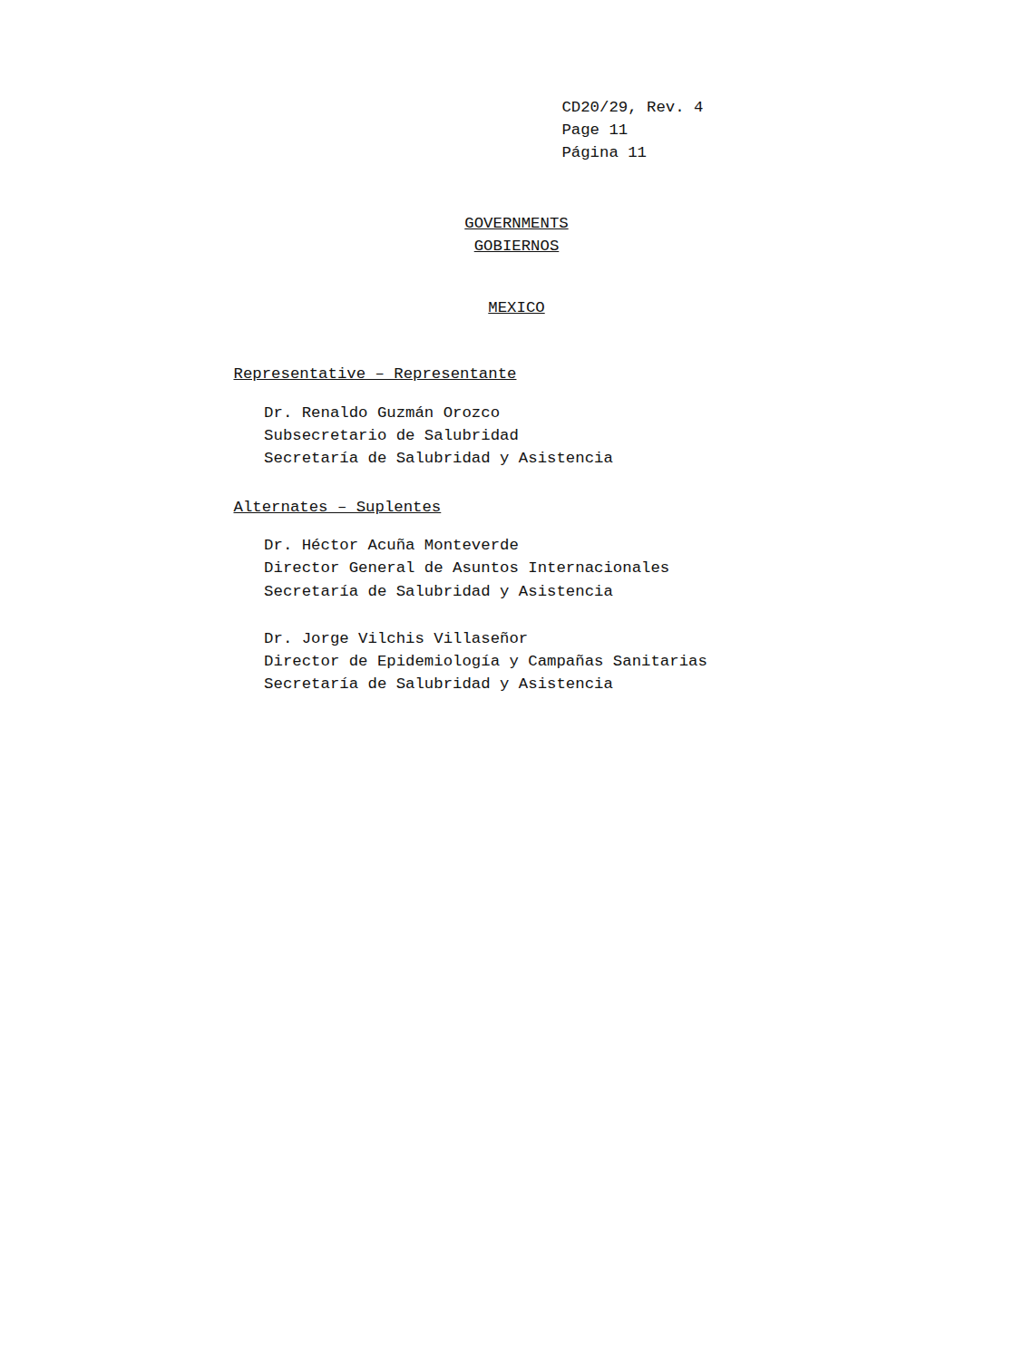CD20/29, Rev. 4
Page 11
Página 11
GOVERNMENTS
GOBIERNOS
MEXICO
Representative – Representante
Dr. Renaldo Guzmán Orozco
Subsecretario de Salubridad
Secretaría de Salubridad y Asistencia
Alternates – Suplentes
Dr. Héctor Acuña Monteverde
Director General de Asuntos Internacionales
Secretaría de Salubridad y Asistencia
Dr. Jorge Vilchis Villaseñor
Director de Epidemiología y Campañas Sanitarias
Secretaría de Salubridad y Asistencia